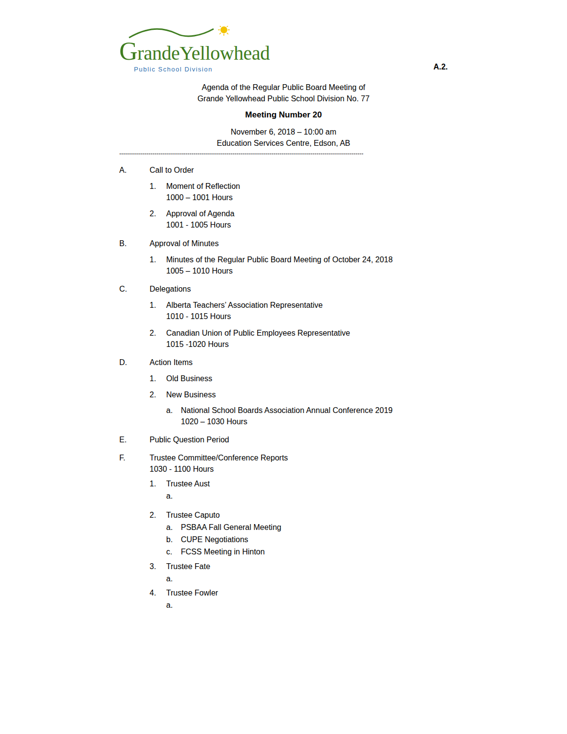GrandeYellowhead
Public School Division
A.2.
Agenda of the Regular Public Board Meeting of
Grande Yellowhead Public School Division No. 77
Meeting Number 20
November 6, 2018 – 10:00 am
Education Services Centre, Edson, AB
-----------------------------------------------------------------------------------------------------------------------------
A.
Call to Order
1.
Moment of Reflection 1000 – 1001 Hours
2.
Approval of Agenda 1001 - 1005 Hours
B.
Approval of Minutes
1.
Minutes of the Regular Public Board Meeting of October 24, 2018 1005 – 1010 Hours
C.
Delegations
1.
Alberta Teachers’ Association Representative 1010 - 1015 Hours
2.
Canadian Union of Public Employees Representative 1015 -1020 Hours
D.
Action Items
1.
Old Business
2.
New Business
a.
National School Boards Association Annual Conference 2019 1020 – 1030 Hours
E.
Public Question Period
F.
Trustee Committee/Conference Reports 1030 - 1100 Hours
1.
Trustee Aust
a.
2.
Trustee Caputo
a.
PSBAA Fall General Meeting
b.
CUPE Negotiations
c.
FCSS Meeting in Hinton
3.
Trustee Fate
a.
4.
Trustee Fowler
a.